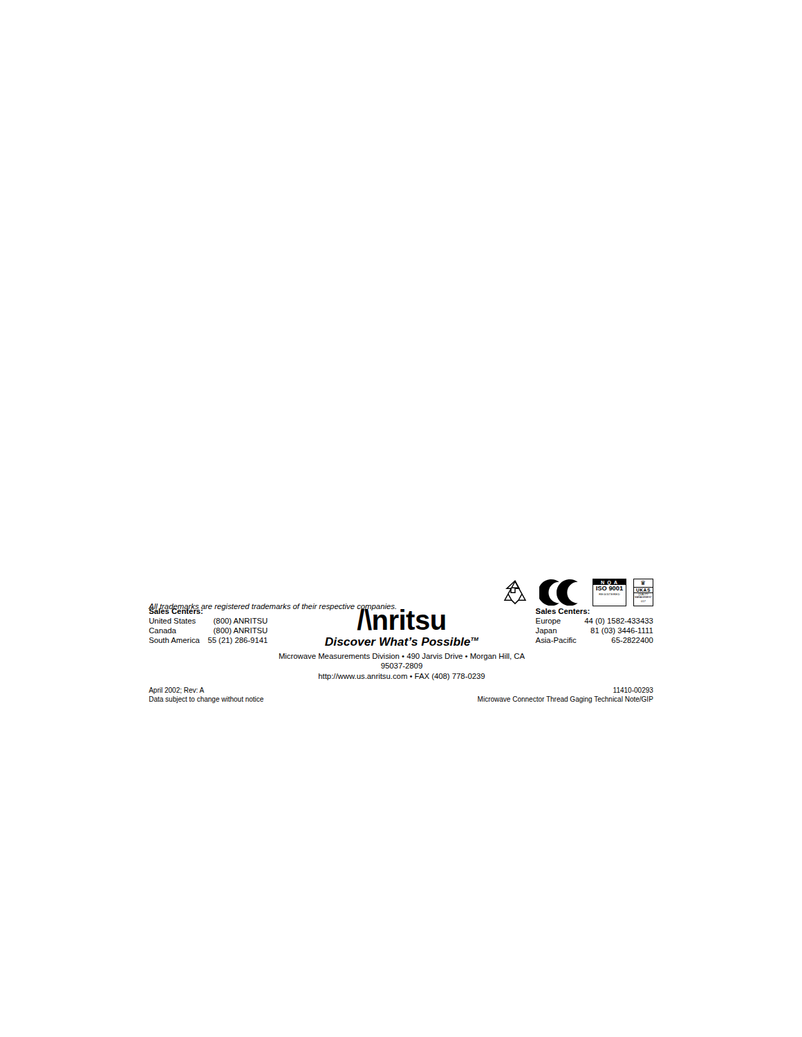All trademarks are registered trademarks of their respective companies.
N Q A
ISO 9001
REGISTERED
♛
UKAS
QUALITY
MANAGEMENT
017
Sales Centers:
| United States | (800) ANRITSU |
| Canada | (800) ANRITSU |
| South America | 55 (21) 286-9141 |
/\nritsu
Discover What’s PossibleTM
Microwave Measurements Division • 490 Jarvis Drive • Morgan Hill, CA 95037-2809
http://www.us.anritsu.com • FAX (408) 778-0239
Sales Centers:
| Europe | 44 (0) 1582-433433 |
| Japan | 81 (03) 3446-1111 |
| Asia-Pacific | 65-2822400 |
April 2002; Rev: A
Data subject to change without notice
11410-00293
Microwave Connector Thread Gaging Technical Note/GIP